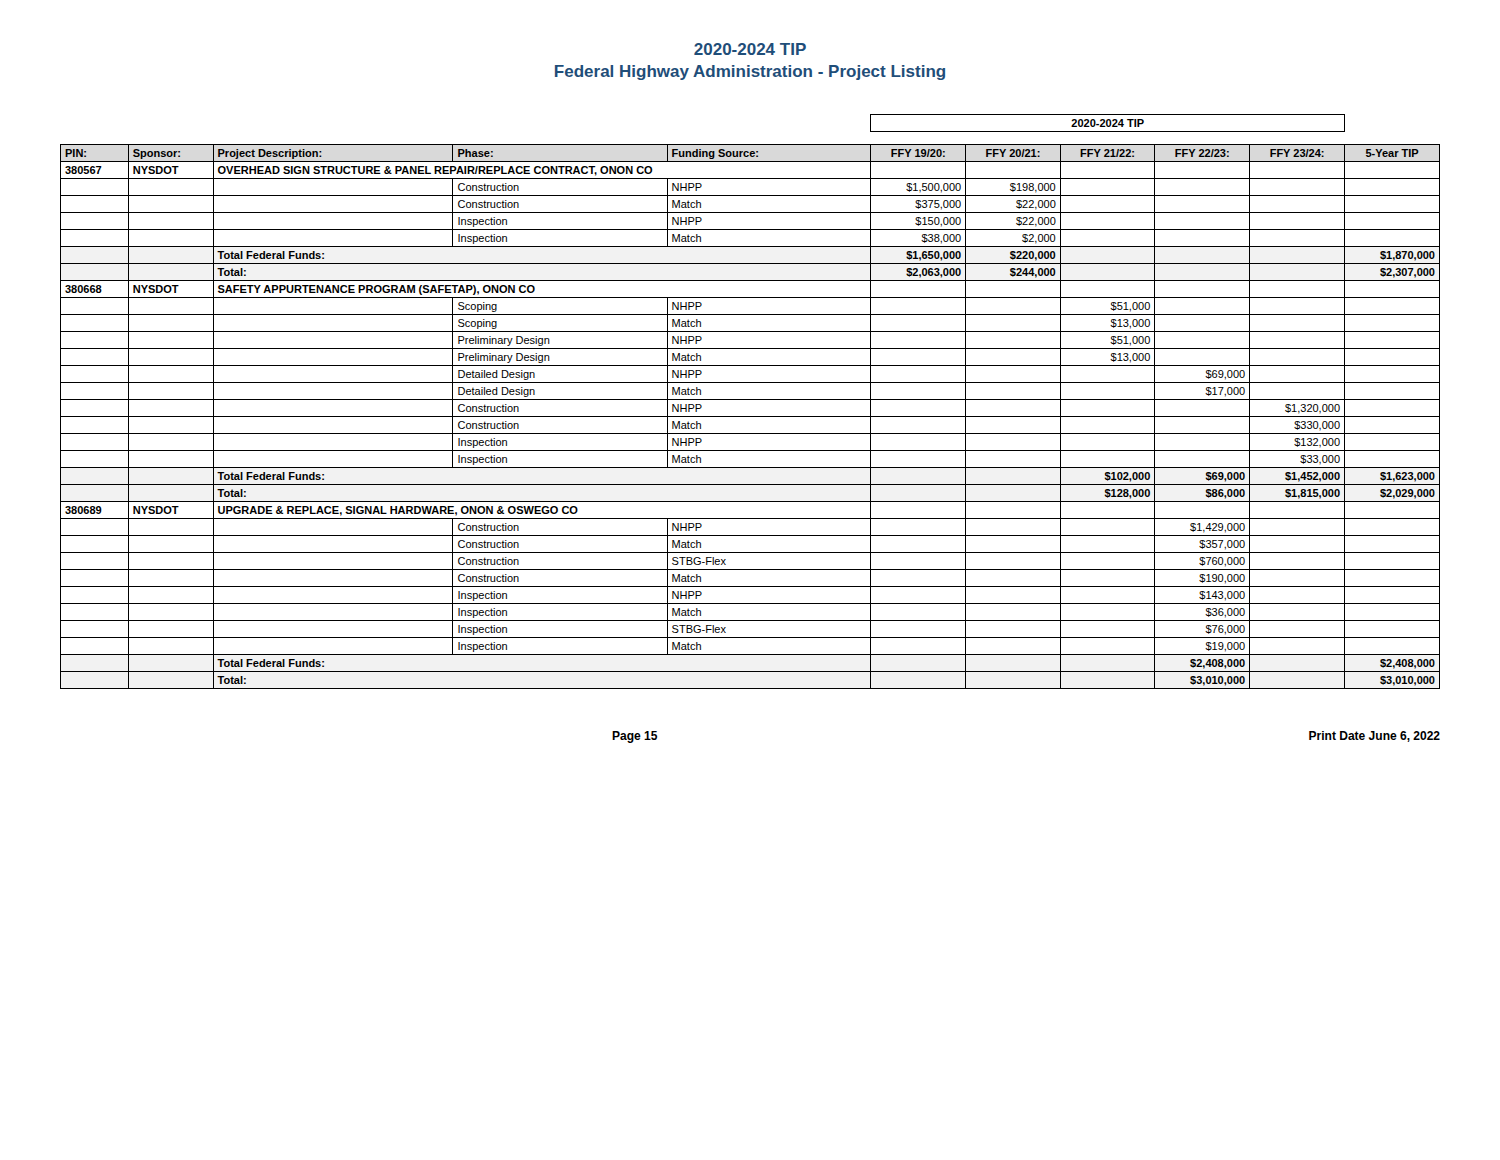2020-2024 TIP
Federal Highway Administration - Project Listing
| | 2020-2024 TIP | |
| PIN: | Sponsor: | Project Description: | Phase: | Funding Source: | FFY 19/20: | FFY 20/21: | FFY 21/22: | FFY 22/23: | FFY 23/24: | 5-Year TIP |
| 380567 | NYSDOT | OVERHEAD SIGN STRUCTURE & PANEL REPAIR/REPLACE CONTRACT, ONON CO | | | | | | |
| | | | Construction | NHPP | $1,500,000 | $198,000 | | | | |
| | | | Construction | Match | $375,000 | $22,000 | | | | |
| | | | Inspection | NHPP | $150,000 | $22,000 | | | | |
| | | | Inspection | Match | $38,000 | $2,000 | | | | |
| | | Total Federal Funds: | $1,650,000 | $220,000 | | | | $1,870,000 |
| | | Total: | $2,063,000 | $244,000 | | | | $2,307,000 |
| 380668 | NYSDOT | SAFETY APPURTENANCE PROGRAM (SAFETAP), ONON CO | | | | | | |
| | | | Scoping | NHPP | | | $51,000 | | | |
| | | | Scoping | Match | | | $13,000 | | | |
| | | | Preliminary Design | NHPP | | | $51,000 | | | |
| | | | Preliminary Design | Match | | | $13,000 | | | |
| | | | Detailed Design | NHPP | | | | $69,000 | | |
| | | | Detailed Design | Match | | | | $17,000 | | |
| | | | Construction | NHPP | | | | | $1,320,000 | |
| | | | Construction | Match | | | | | $330,000 | |
| | | | Inspection | NHPP | | | | | $132,000 | |
| | | | Inspection | Match | | | | | $33,000 | |
| | | Total Federal Funds: | | | $102,000 | $69,000 | $1,452,000 | $1,623,000 |
| | | Total: | | | $128,000 | $86,000 | $1,815,000 | $2,029,000 |
| 380689 | NYSDOT | UPGRADE & REPLACE, SIGNAL HARDWARE, ONON & OSWEGO CO | | | | | | |
| | | | Construction | NHPP | | | | $1,429,000 | | |
| | | | Construction | Match | | | | $357,000 | | |
| | | | Construction | STBG-Flex | | | | $760,000 | | |
| | | | Construction | Match | | | | $190,000 | | |
| | | | Inspection | NHPP | | | | $143,000 | | |
| | | | Inspection | Match | | | | $36,000 | | |
| | | | Inspection | STBG-Flex | | | | $76,000 | | |
| | | | Inspection | Match | | | | $19,000 | | |
| | | Total Federal Funds: | | | | $2,408,000 | | $2,408,000 |
| | | Total: | | | | $3,010,000 | | $3,010,000 |
Page 15 Print Date June 6, 2022